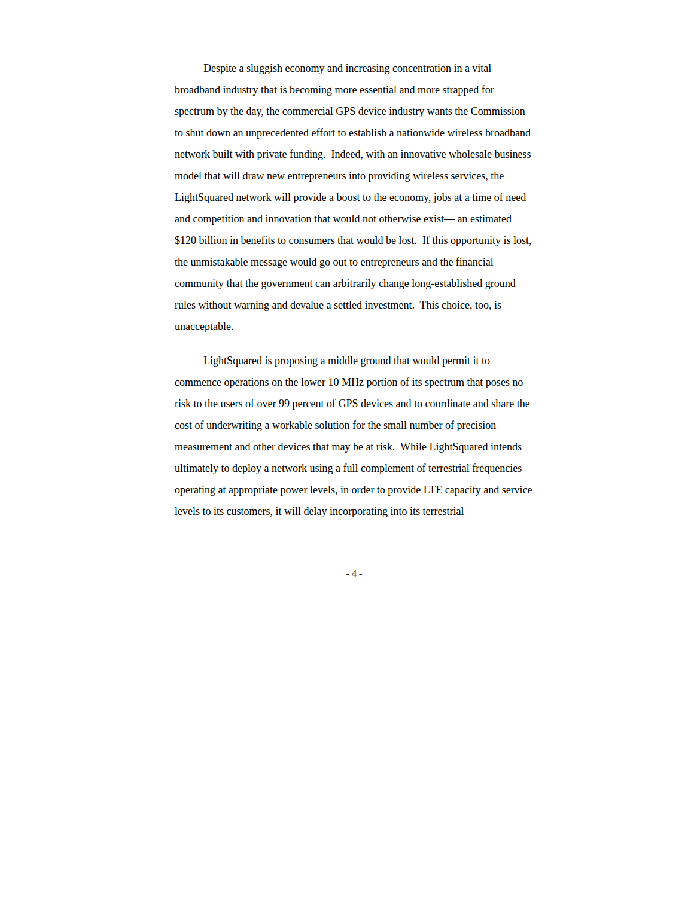Despite a sluggish economy and increasing concentration in a vital broadband industry that is becoming more essential and more strapped for spectrum by the day, the commercial GPS device industry wants the Commission to shut down an unprecedented effort to establish a nationwide wireless broadband network built with private funding. Indeed, with an innovative wholesale business model that will draw new entrepreneurs into providing wireless services, the LightSquared network will provide a boost to the economy, jobs at a time of need and competition and innovation that would not otherwise exist— an estimated $120 billion in benefits to consumers that would be lost. If this opportunity is lost, the unmistakable message would go out to entrepreneurs and the financial community that the government can arbitrarily change long-established ground rules without warning and devalue a settled investment. This choice, too, is unacceptable.
LightSquared is proposing a middle ground that would permit it to commence operations on the lower 10 MHz portion of its spectrum that poses no risk to the users of over 99 percent of GPS devices and to coordinate and share the cost of underwriting a workable solution for the small number of precision measurement and other devices that may be at risk. While LightSquared intends ultimately to deploy a network using a full complement of terrestrial frequencies operating at appropriate power levels, in order to provide LTE capacity and service levels to its customers, it will delay incorporating into its terrestrial
- 4 -